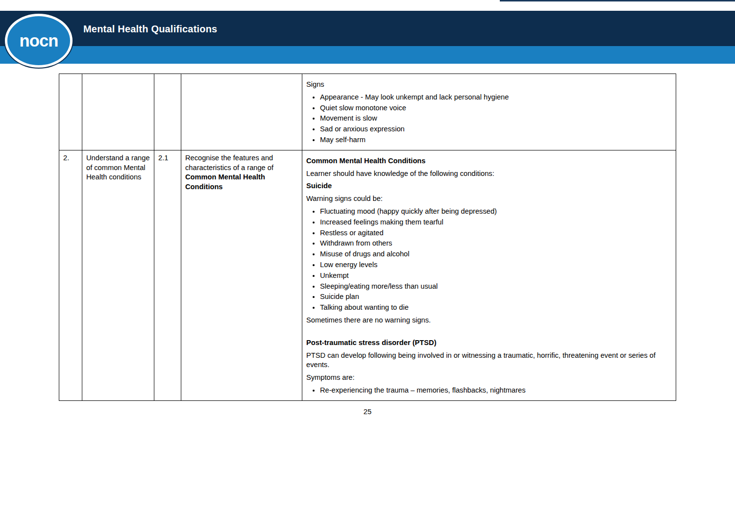Mental Health Qualifications
nocn
| | | | | Signs Appearance - May look unkempt and lack personal hygiene Quiet slow monotone voice Movement is slow Sad or anxious expression May self-harm |
| 2. | Understand a range of common Mental Health conditions | 2.1 | Recognise the features and characteristics of a range of Common Mental Health Conditions | Common Mental Health Conditions Learner should have knowledge of the following conditions: Suicide Warning signs could be: Fluctuating mood (happy quickly after being depressed) Increased feelings making them tearful Restless or agitated Withdrawn from others Misuse of drugs and alcohol Low energy levels Unkempt Sleeping/eating more/less than usual Suicide plan Talking about wanting to die Sometimes there are no warning signs. Post-traumatic stress disorder (PTSD) PTSD can develop following being involved in or witnessing a traumatic, horrific, threatening event or series of events. Symptoms are: Re-experiencing the trauma – memories, flashbacks, nightmares |
25